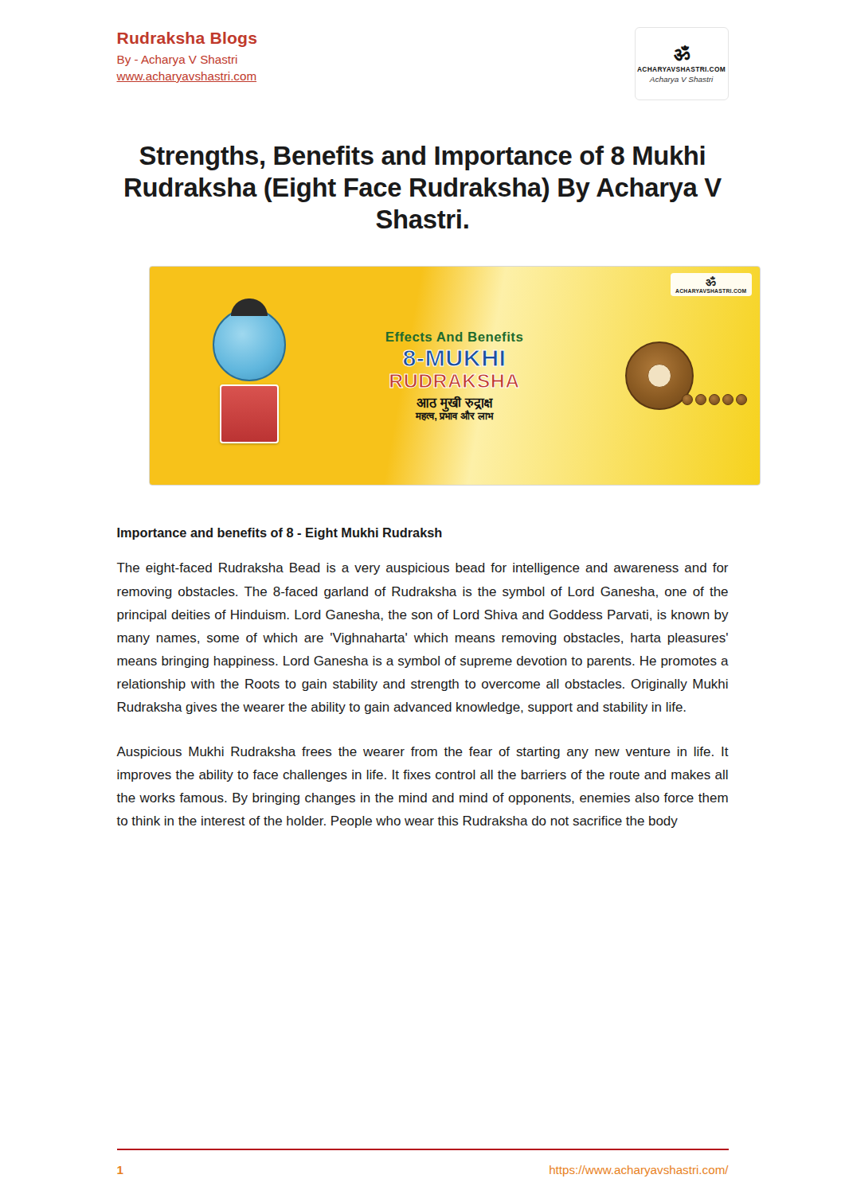Rudraksha Blogs
By - Acharya V Shastri
www.acharyavshastri.com
ॐ ACHARYAVSHASTRI.COM Acharya V Shastri
Strengths, Benefits and Importance of 8 Mukhi Rudraksha (Eight Face Rudraksha) By Acharya V Shastri.
Effects And Benefits
8-MUKHI
RUDRAKSHA
आठ मुखी रुद्राक्ष
महत्व, प्रभाव और लाभ
ॐ
ACHARYAVSHASTRI.COM
Importance and benefits of 8 - Eight Mukhi Rudraksh
The eight-faced Rudraksha Bead is a very auspicious bead for intelligence and awareness and for removing obstacles. The 8-faced garland of Rudraksha is the symbol of Lord Ganesha, one of the principal deities of Hinduism. Lord Ganesha, the son of Lord Shiva and Goddess Parvati, is known by many names, some of which are 'Vighnaharta' which means removing obstacles, harta pleasures' means bringing happiness. Lord Ganesha is a symbol of supreme devotion to parents. He promotes a relationship with the Roots to gain stability and strength to overcome all obstacles. Originally Mukhi Rudraksha gives the wearer the ability to gain advanced knowledge, support and stability in life.
Auspicious Mukhi Rudraksha frees the wearer from the fear of starting any new venture in life. It improves the ability to face challenges in life. It fixes control all the barriers of the route and makes all the works famous. By bringing changes in the mind and mind of opponents, enemies also force them to think in the interest of the holder. People who wear this Rudraksha do not sacrifice the body
1 https://www.acharyavshastri.com/